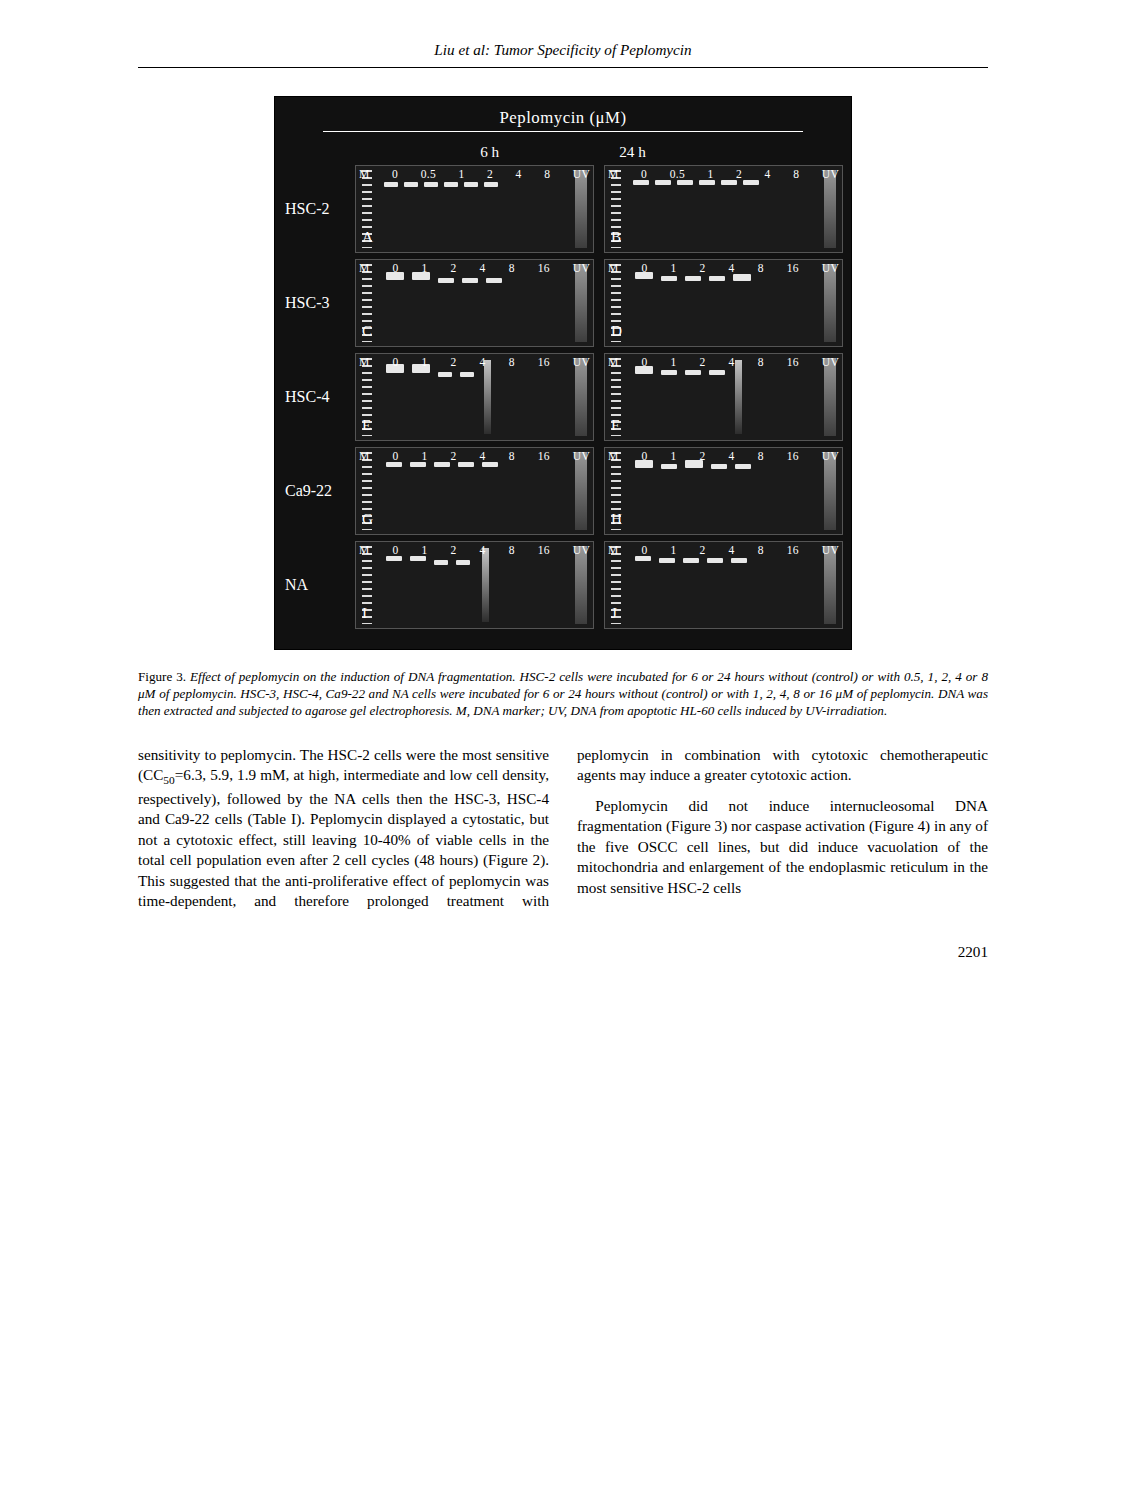Liu et al: Tumor Specificity of Peplomycin
Peplomycin (μM)
6 h 24 h
HSC-2
M 00.51248 UV
A
M 00.51248 UV
B
HSC-3
M 0124816 UV
C
M 0124816 UV
D
HSC-4
M 0124816 UV
E
M 0124816 UV
F
Ca9-22
M 0124816 UV
G
M 0124816 UV
H
NA
M 0124816 UV
I
M 0124816 UV
J
Figure 3. Effect of peplomycin on the induction of DNA fragmentation. HSC-2 cells were incubated for 6 or 24 hours without (control) or with 0.5, 1, 2, 4 or 8 μM of peplomycin. HSC-3, HSC-4, Ca9-22 and NA cells were incubated for 6 or 24 hours without (control) or with 1, 2, 4, 8 or 16 μM of peplomycin. DNA was then extracted and subjected to agarose gel electrophoresis. M, DNA marker; UV, DNA from apoptotic HL-60 cells induced by UV-irradiation.
sensitivity to peplomycin. The HSC-2 cells were the most sensitive (CC50=6.3, 5.9, 1.9 mM, at high, intermediate and low cell density, respectively), followed by the NA cells then the HSC-3, HSC-4 and Ca9-22 cells (Table I). Peplomycin displayed a cytostatic, but not a cytotoxic effect, still leaving 10-40% of viable cells in the total cell population even after 2 cell cycles (48 hours) (Figure 2). This suggested that the anti-proliferative effect of peplomycin was time-dependent, and therefore prolonged treatment with peplomycin in combination with cytotoxic chemotherapeutic agents may induce a greater cytotoxic action.
Peplomycin did not induce internucleosomal DNA fragmentation (Figure 3) nor caspase activation (Figure 4) in any of the five OSCC cell lines, but did induce vacuolation of the mitochondria and enlargement of the endoplasmic reticulum in the most sensitive HSC-2 cells
2201